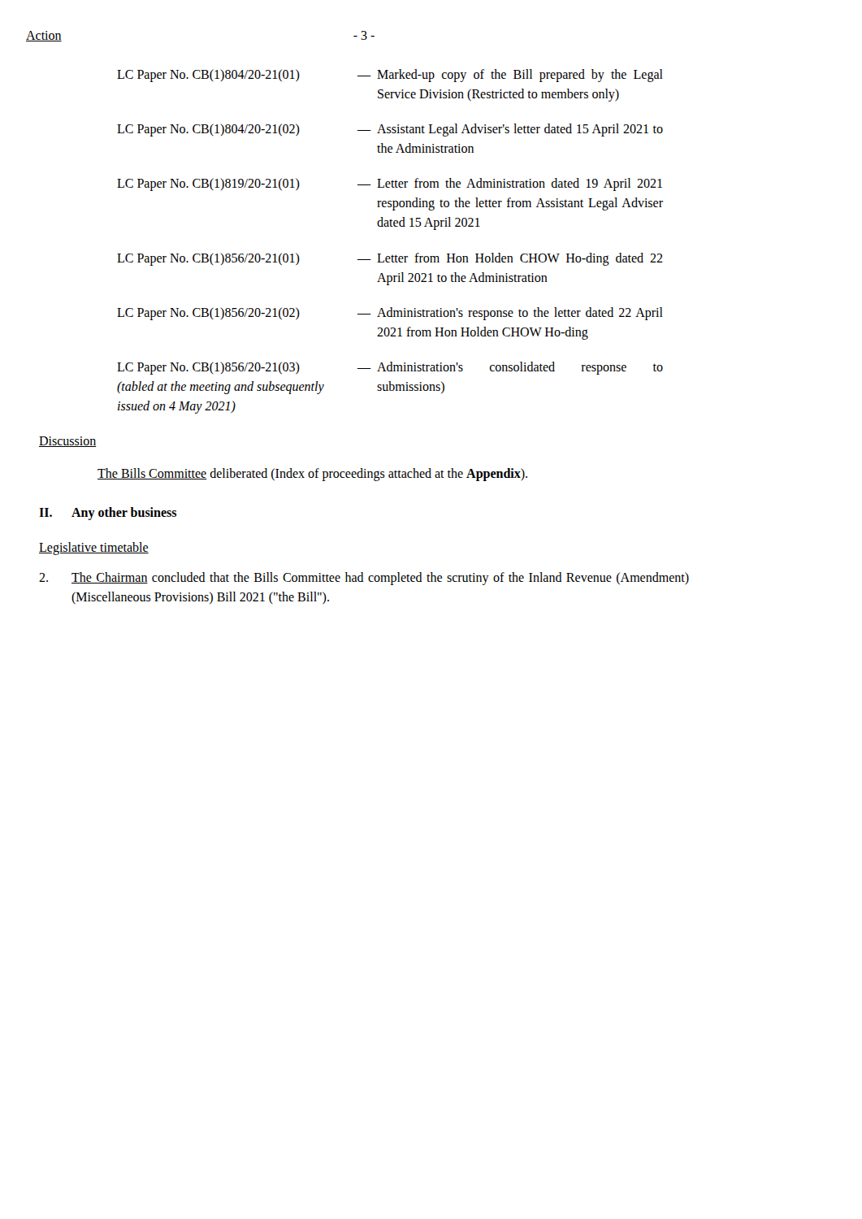Action
- 3 -
LC Paper No. CB(1)804/20-21(01)
—
Marked-up copy of the Bill prepared by the Legal Service Division (Restricted to members only)
LC Paper No. CB(1)804/20-21(02)
—
Assistant Legal Adviser's letter dated 15 April 2021 to the Administration
LC Paper No. CB(1)819/20-21(01)
—
Letter from the Administration dated 19 April 2021 responding to the letter from Assistant Legal Adviser dated 15 April 2021
LC Paper No. CB(1)856/20-21(01)
—
Letter from Hon Holden CHOW Ho-ding dated 22 April 2021 to the Administration
LC Paper No. CB(1)856/20-21(02)
—
Administration's response to the letter dated 22 April 2021 from Hon Holden CHOW Ho-ding
LC Paper No. CB(1)856/20-21(03)
(tabled at the meeting and subsequently issued on 4 May 2021)
—
Administration's consolidated response to submissions)
Discussion
The Bills Committee deliberated (Index of proceedings attached at the Appendix).
II. Any other business
Legislative timetable
2.
The Chairman concluded that the Bills Committee had completed the scrutiny of the Inland Revenue (Amendment) (Miscellaneous Provisions) Bill 2021 ("the Bill").